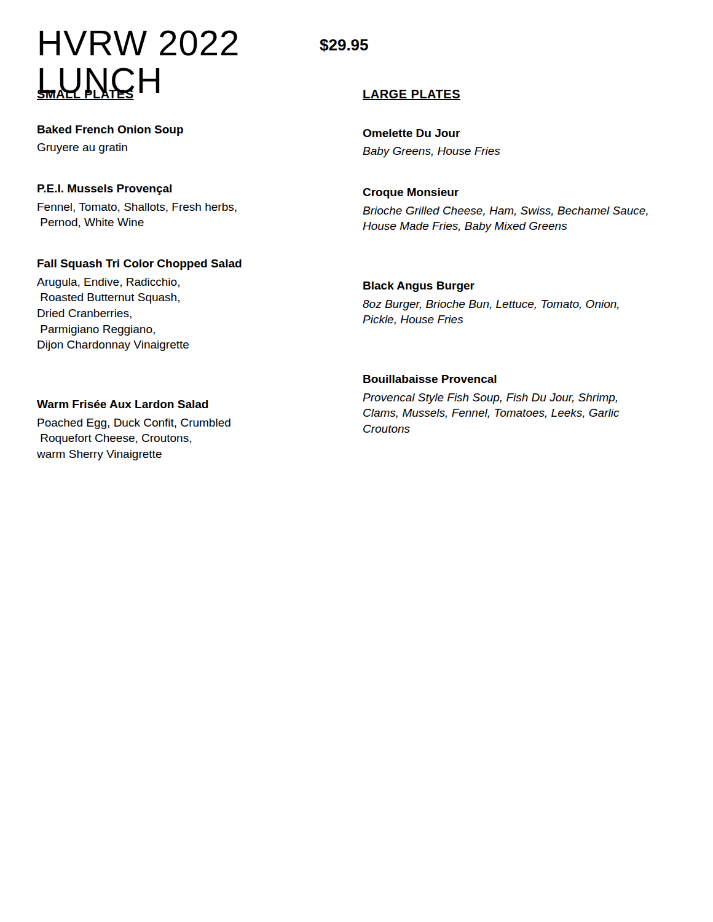HVRW 2022 LUNCH
$29.95
SMALL PLATES
Baked French Onion Soup
Gruyere au gratin
P.E.I. Mussels Provençal
Fennel, Tomato, Shallots, Fresh herbs,
Pernod, White Wine
Fall Squash Tri Color Chopped Salad
Arugula, Endive, Radicchio,
Roasted Butternut Squash,
Dried Cranberries,
Parmigiano Reggiano,
Dijon Chardonnay Vinaigrette
Warm Frisée Aux Lardon Salad
Poached Egg, Duck Confit, Crumbled
Roquefort Cheese, Croutons,
warm Sherry Vinaigrette
LARGE PLATES
Omelette Du Jour
Baby Greens, House Fries
Croque Monsieur
Brioche Grilled Cheese, Ham, Swiss, Bechamel Sauce, House Made Fries, Baby Mixed Greens
Black Angus Burger
8oz Burger, Brioche Bun, Lettuce, Tomato, Onion, Pickle, House Fries
Bouillabaisse Provencal
Provencal Style Fish Soup, Fish Du Jour, Shrimp, Clams, Mussels, Fennel, Tomatoes, Leeks, Garlic Croutons